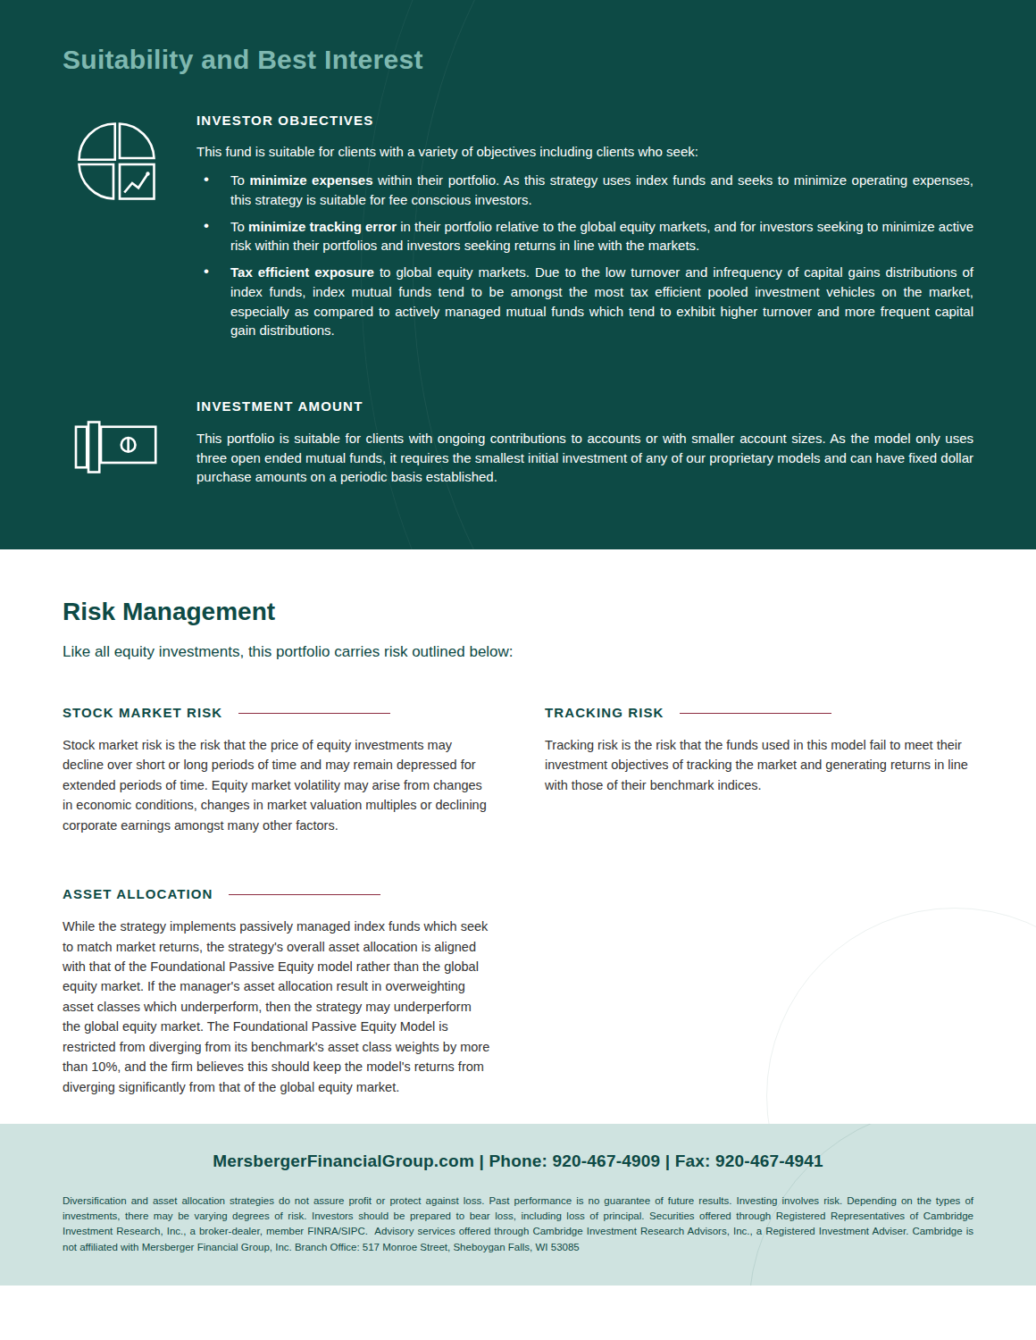Suitability and Best Interest
Investor Objectives
This fund is suitable for clients with a variety of objectives including clients who seek:
To minimize expenses within their portfolio. As this strategy uses index funds and seeks to minimize operating expenses, this strategy is suitable for fee conscious investors.
To minimize tracking error in their portfolio relative to the global equity markets, and for investors seeking to minimize active risk within their portfolios and investors seeking returns in line with the markets.
Tax efficient exposure to global equity markets. Due to the low turnover and infrequency of capital gains distributions of index funds, index mutual funds tend to be amongst the most tax efficient pooled investment vehicles on the market, especially as compared to actively managed mutual funds which tend to exhibit higher turnover and more frequent capital gain distributions.
Investment Amount
This portfolio is suitable for clients with ongoing contributions to accounts or with smaller account sizes. As the model only uses three open ended mutual funds, it requires the smallest initial investment of any of our proprietary models and can have fixed dollar purchase amounts on a periodic basis established.
Risk Management
Like all equity investments, this portfolio carries risk outlined below:
Stock Market Risk
Stock market risk is the risk that the price of equity investments may decline over short or long periods of time and may remain depressed for extended periods of time. Equity market volatility may arise from changes in economic conditions, changes in market valuation multiples or declining corporate earnings amongst many other factors.
Asset Allocation
While the strategy implements passively managed index funds which seek to match market returns, the strategy's overall asset allocation is aligned with that of the Foundational Passive Equity model rather than the global equity market. If the manager's asset allocation result in overweighting asset classes which underperform, then the strategy may underperform the global equity market. The Foundational Passive Equity Model is restricted from diverging from its benchmark's asset class weights by more than 10%, and the firm believes this should keep the model's returns from diverging significantly from that of the global equity market.
Tracking Risk
Tracking risk is the risk that the funds used in this model fail to meet their investment objectives of tracking the market and generating returns in line with those of their benchmark indices.
MersbergerFinancialGroup.com | Phone: 920-467-4909 | Fax: 920-467-4941
Diversification and asset allocation strategies do not assure profit or protect against loss. Past performance is no guarantee of future results. Investing involves risk. Depending on the types of investments, there may be varying degrees of risk. Investors should be prepared to bear loss, including loss of principal. Securities offered through Registered Representatives of Cambridge Investment Research, Inc., a broker-dealer, member FINRA/SIPC. Advisory services offered through Cambridge Investment Research Advisors, Inc., a Registered Investment Adviser. Cambridge is not affiliated with Mersberger Financial Group, Inc. Branch Office: 517 Monroe Street, Sheboygan Falls, WI 53085